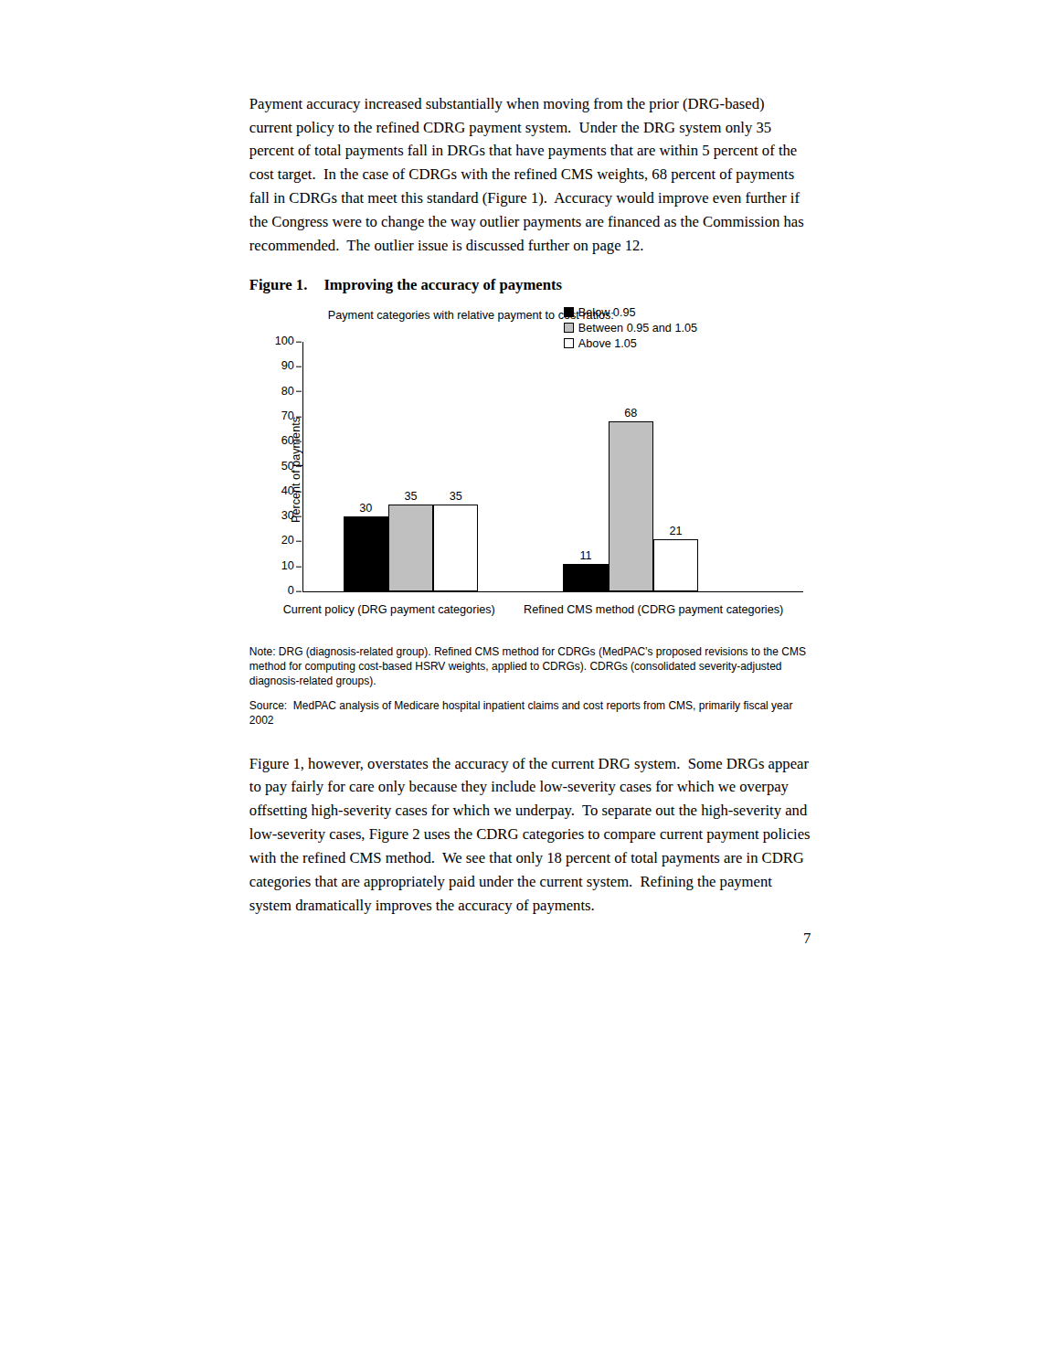Payment accuracy increased substantially when moving from the prior (DRG-based) current policy to the refined CDRG payment system. Under the DRG system only 35 percent of total payments fall in DRGs that have payments that are within 5 percent of the cost target. In the case of CDRGs with the refined CMS weights, 68 percent of payments fall in CDRGs that meet this standard (Figure 1). Accuracy would improve even further if the Congress were to change the way outlier payments are financed as the Commission has recommended. The outlier issue is discussed further on page 12.
Figure 1. Improving the accuracy of payments
Payment categories with relative payment to cost ratios:
Below 0.95
Between 0.95 and 1.05
Above 1.05
Percent of payments
100
90
80
70
60
50
40
30
20
10
0
30
35
35
11
68
21
Current policy (DRG payment categories)
Refined CMS method (CDRG payment categories)
Note: DRG (diagnosis-related group). Refined CMS method for CDRGs (MedPAC’s proposed revisions to the CMS method for computing cost-based HSRV weights, applied to CDRGs). CDRGs (consolidated severity-adjusted diagnosis-related groups).
Source: MedPAC analysis of Medicare hospital inpatient claims and cost reports from CMS, primarily fiscal year 2002
Figure 1, however, overstates the accuracy of the current DRG system. Some DRGs appear to pay fairly for care only because they include low-severity cases for which we overpay offsetting high-severity cases for which we underpay. To separate out the high-severity and low-severity cases, Figure 2 uses the CDRG categories to compare current payment policies with the refined CMS method. We see that only 18 percent of total payments are in CDRG categories that are appropriately paid under the current system. Refining the payment system dramatically improves the accuracy of payments.
7